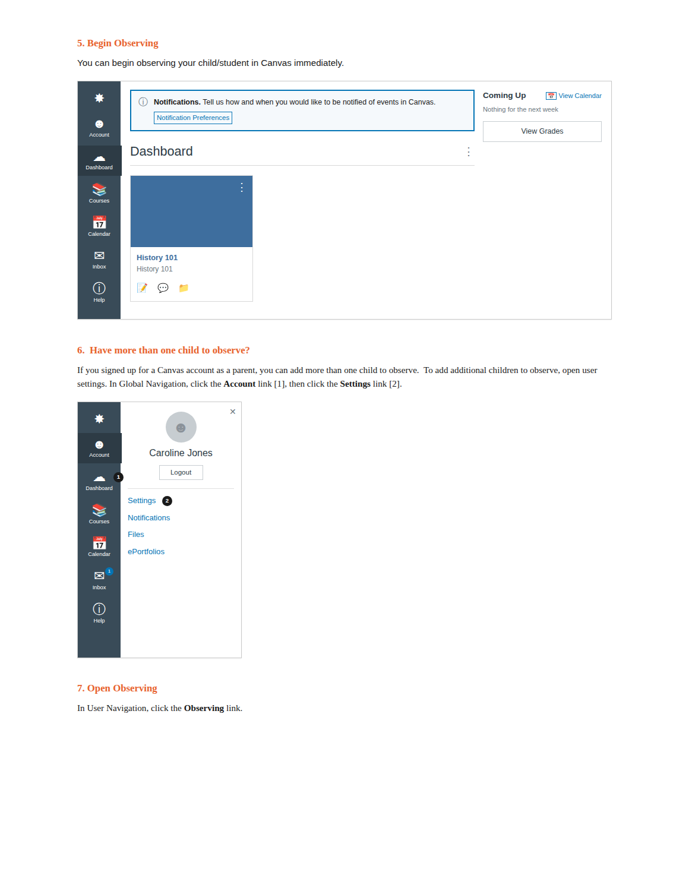5. Begin Observing
You can begin observing your child/student in Canvas immediately.
✸
☻Account
☁Dashboard
📚Courses
📅Calendar
✉Inbox
ⓘHelp
ⓘ
Notifications. Tell us how and when you would like to be notified of events in Canvas. Notification Preferences
Dashboard
⋮
⋮
History 101
History 101
📝 💬 📁
Coming Up 📅View Calendar
Nothing for the next week
View Grades
6. Have more than one child to observe?
If you signed up for a Canvas account as a parent, you can add more than one child to observe. To add additional children to observe, open user settings. In Global Navigation, click the Account link [1], then click the Settings link [2].
✸
☻Account
☁Dashboard
📚Courses
📅Calendar
✉1 Inbox
ⓘHelp
✕
☻
Caroline Jones
Logout
Settings 2 Notifications Files ePortfolios
1
7. Open Observing
In User Navigation, click the Observing link.